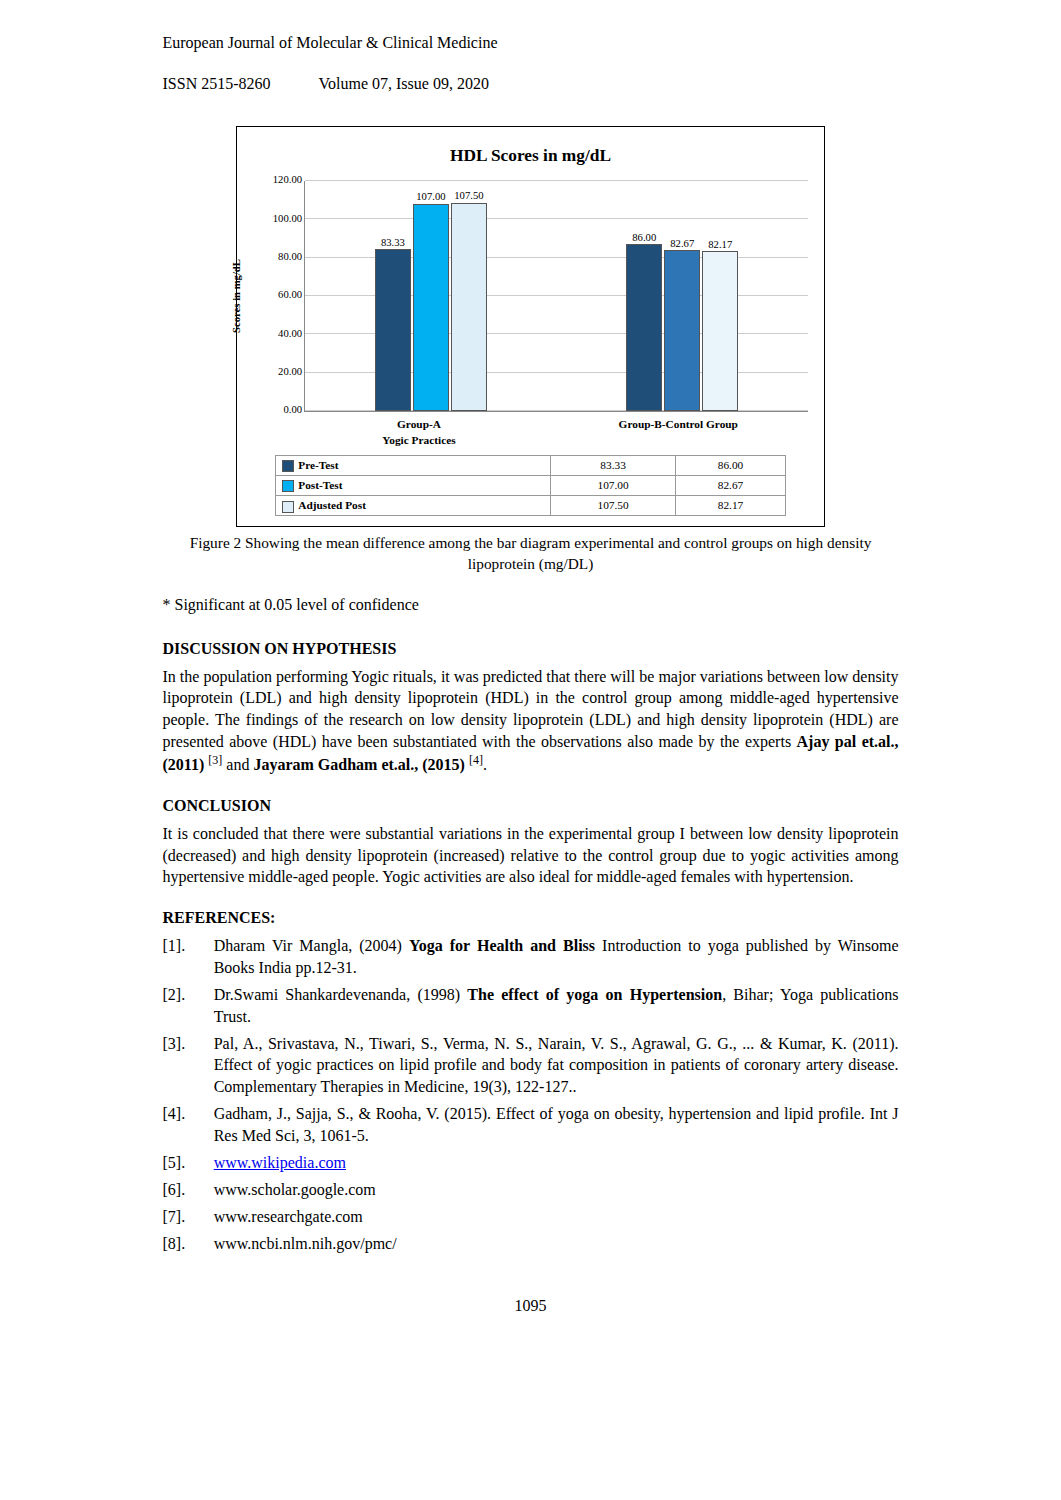European Journal of Molecular & Clinical Medicine
ISSN 2515-8260 Volume 07, Issue 09, 2020
HDL Scores in mg/dL
Scores in mg/dL
120.00
100.00
80.00
60.00
40.00
20.00
0.00
83.33
107.00
107.50
86.00
82.67
82.17
Group-A
Yogic Practices
Group-B-Control Group
| Pre-Test | 83.33 | 86.00 |
| Post-Test | 107.00 | 82.67 |
| Adjusted Post | 107.50 | 82.17 |
Figure 2 Showing the mean difference among the bar diagram experimental and control groups on high density lipoprotein (mg/DL)
* Significant at 0.05 level of confidence
DISCUSSION ON HYPOTHESIS
In the population performing Yogic rituals, it was predicted that there will be major variations between low density lipoprotein (LDL) and high density lipoprotein (HDL) in the control group among middle-aged hypertensive people. The findings of the research on low density lipoprotein (LDL) and high density lipoprotein (HDL) are presented above (HDL) have been substantiated with the observations also made by the experts Ajay pal et.al.,(2011) [3] and Jayaram Gadham et.al., (2015) [4].
CONCLUSION
It is concluded that there were substantial variations in the experimental group I between low density lipoprotein (decreased) and high density lipoprotein (increased) relative to the control group due to yogic activities among hypertensive middle-aged people. Yogic activities are also ideal for middle-aged females with hypertension.
REFERENCES:
Dharam Vir Mangla, (2004) Yoga for Health and Bliss Introduction to yoga published by Winsome Books India pp.12-31.
Dr.Swami Shankardevenanda, (1998) The effect of yoga on Hypertension, Bihar; Yoga publications Trust.
Pal, A., Srivastava, N., Tiwari, S., Verma, N. S., Narain, V. S., Agrawal, G. G., ... & Kumar, K. (2011). Effect of yogic practices on lipid profile and body fat composition in patients of coronary artery disease. Complementary Therapies in Medicine, 19(3), 122-127..
Gadham, J., Sajja, S., & Rooha, V. (2015). Effect of yoga on obesity, hypertension and lipid profile. Int J Res Med Sci, 3, 1061-5.
www.wikipedia.com
www.scholar.google.com
www.researchgate.com
www.ncbi.nlm.nih.gov/pmc/
1095